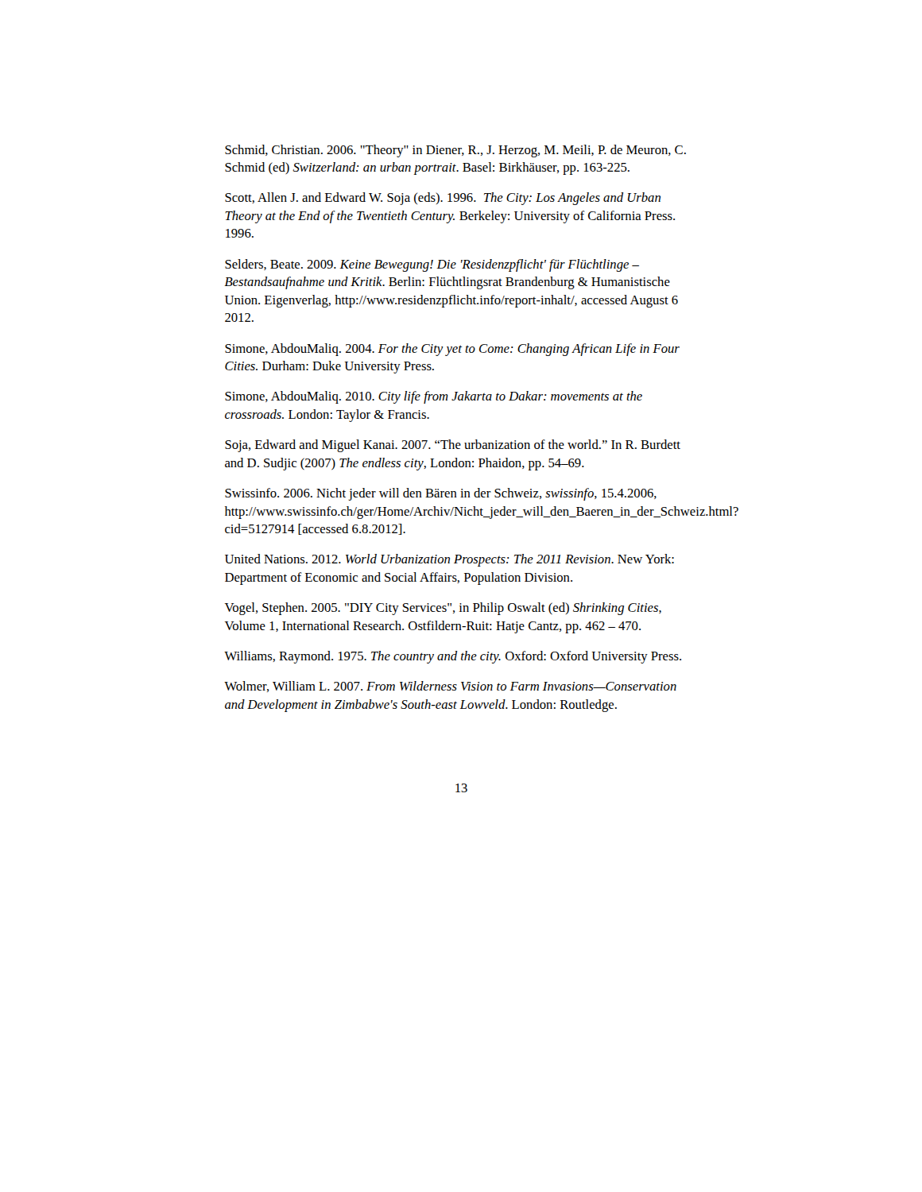Schmid, Christian. 2006. "Theory" in Diener, R., J. Herzog, M. Meili, P. de Meuron, C. Schmid (ed) Switzerland: an urban portrait. Basel: Birkhäuser, pp. 163-225.
Scott, Allen J. and Edward W. Soja (eds). 1996. The City: Los Angeles and Urban Theory at the End of the Twentieth Century. Berkeley: University of California Press. 1996.
Selders, Beate. 2009. Keine Bewegung! Die 'Residenzpflicht' für Flüchtlinge – Bestandsaufnahme und Kritik. Berlin: Flüchtlingsrat Brandenburg & Humanistische Union. Eigenverlag, http://www.residenzpflicht.info/report-inhalt/, accessed August 6 2012.
Simone, AbdouMaliq. 2004. For the City yet to Come: Changing African Life in Four Cities. Durham: Duke University Press.
Simone, AbdouMaliq. 2010. City life from Jakarta to Dakar: movements at the crossroads. London: Taylor & Francis.
Soja, Edward and Miguel Kanai. 2007. “The urbanization of the world.” In R. Burdett and D. Sudjic (2007) The endless city, London: Phaidon, pp. 54–69.
Swissinfo. 2006. Nicht jeder will den Bären in der Schweiz, swissinfo, 15.4.2006, http://www.swissinfo.ch/ger/Home/Archiv/Nicht_jeder_will_den_Baeren_in_der_Schweiz.html?cid=5127914 [accessed 6.8.2012].
United Nations. 2012. World Urbanization Prospects: The 2011 Revision. New York: Department of Economic and Social Affairs, Population Division.
Vogel, Stephen. 2005. "DIY City Services", in Philip Oswalt (ed) Shrinking Cities, Volume 1, International Research. Ostfildern-Ruit: Hatje Cantz, pp. 462 – 470.
Williams, Raymond. 1975. The country and the city. Oxford: Oxford University Press.
Wolmer, William L. 2007. From Wilderness Vision to Farm Invasions—Conservation and Development in Zimbabwe's South-east Lowveld. London: Routledge.
13